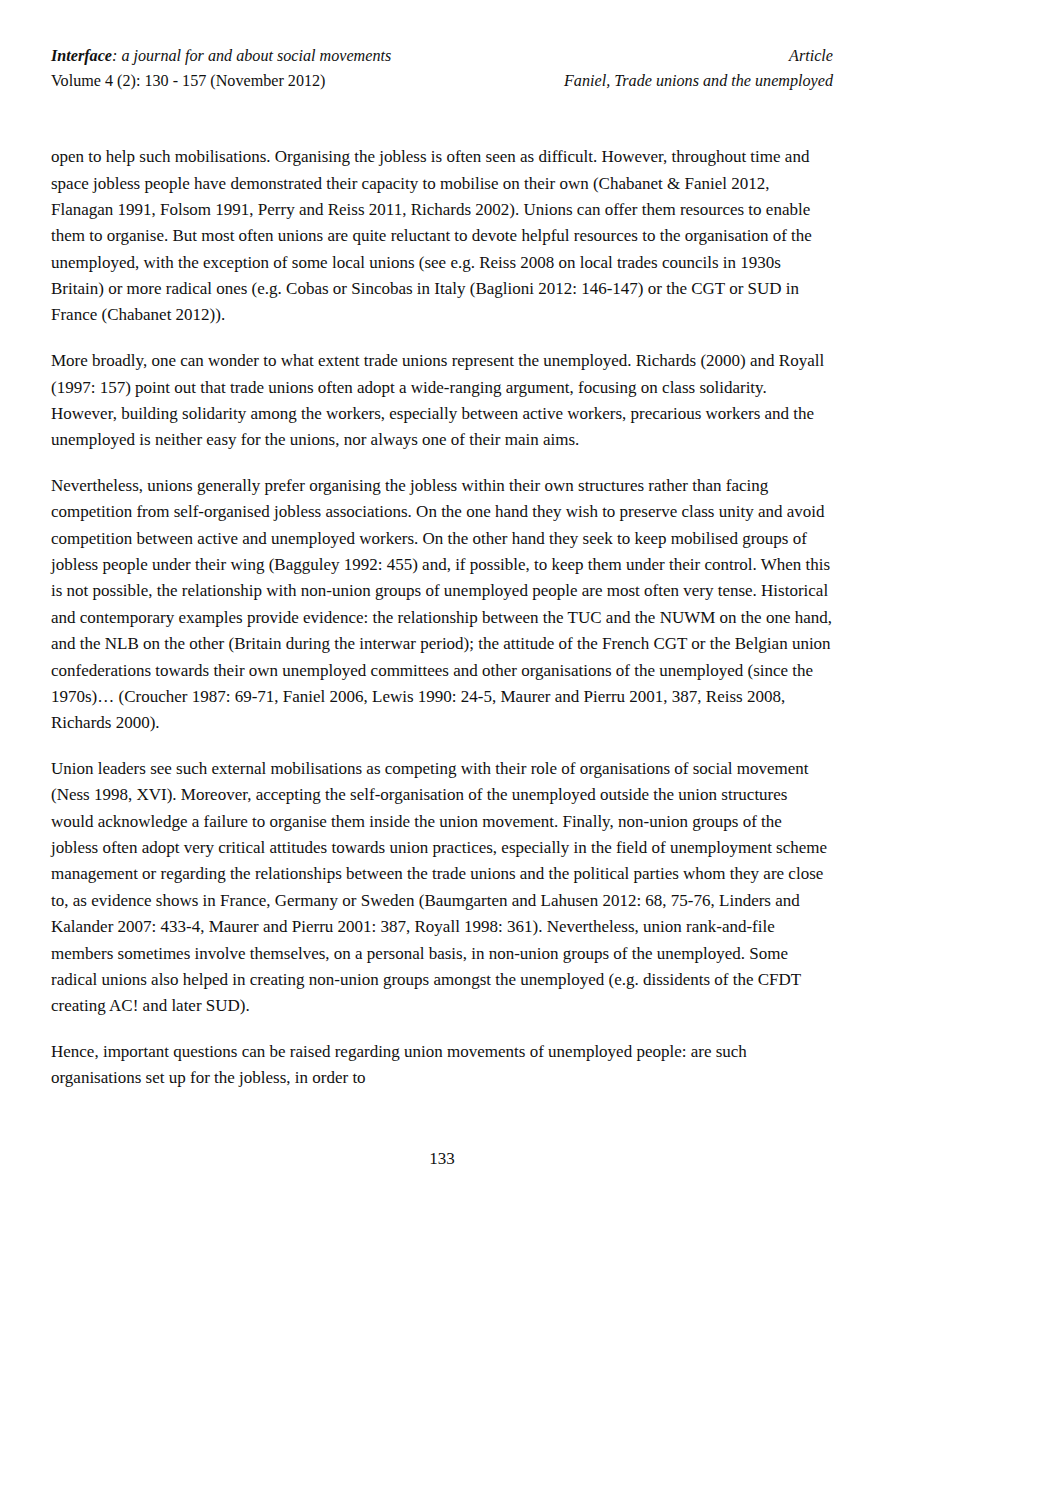Interface: a journal for and about social movements
Article
Volume 4 (2): 130 - 157 (November 2012)
Faniel, Trade unions and the unemployed
open to help such mobilisations. Organising the jobless is often seen as difficult. However, throughout time and space jobless people have demonstrated their capacity to mobilise on their own (Chabanet & Faniel 2012, Flanagan 1991, Folsom 1991, Perry and Reiss 2011, Richards 2002). Unions can offer them resources to enable them to organise. But most often unions are quite reluctant to devote helpful resources to the organisation of the unemployed, with the exception of some local unions (see e.g. Reiss 2008 on local trades councils in 1930s Britain) or more radical ones (e.g. Cobas or Sincobas in Italy (Baglioni 2012: 146-147) or the CGT or SUD in France (Chabanet 2012)).
More broadly, one can wonder to what extent trade unions represent the unemployed. Richards (2000) and Royall (1997: 157) point out that trade unions often adopt a wide-ranging argument, focusing on class solidarity. However, building solidarity among the workers, especially between active workers, precarious workers and the unemployed is neither easy for the unions, nor always one of their main aims.
Nevertheless, unions generally prefer organising the jobless within their own structures rather than facing competition from self-organised jobless associations. On the one hand they wish to preserve class unity and avoid competition between active and unemployed workers. On the other hand they seek to keep mobilised groups of jobless people under their wing (Bagguley 1992: 455) and, if possible, to keep them under their control. When this is not possible, the relationship with non-union groups of unemployed people are most often very tense. Historical and contemporary examples provide evidence: the relationship between the TUC and the NUWM on the one hand, and the NLB on the other (Britain during the interwar period); the attitude of the French CGT or the Belgian union confederations towards their own unemployed committees and other organisations of the unemployed (since the 1970s)… (Croucher 1987: 69-71, Faniel 2006, Lewis 1990: 24-5, Maurer and Pierru 2001, 387, Reiss 2008, Richards 2000).
Union leaders see such external mobilisations as competing with their role of organisations of social movement (Ness 1998, XVI). Moreover, accepting the self-organisation of the unemployed outside the union structures would acknowledge a failure to organise them inside the union movement. Finally, non-union groups of the jobless often adopt very critical attitudes towards union practices, especially in the field of unemployment scheme management or regarding the relationships between the trade unions and the political parties whom they are close to, as evidence shows in France, Germany or Sweden (Baumgarten and Lahusen 2012: 68, 75-76, Linders and Kalander 2007: 433-4, Maurer and Pierru 2001: 387, Royall 1998: 361). Nevertheless, union rank-and-file members sometimes involve themselves, on a personal basis, in non-union groups of the unemployed. Some radical unions also helped in creating non-union groups amongst the unemployed (e.g. dissidents of the CFDT creating AC! and later SUD).
Hence, important questions can be raised regarding union movements of unemployed people: are such organisations set up for the jobless, in order to
133